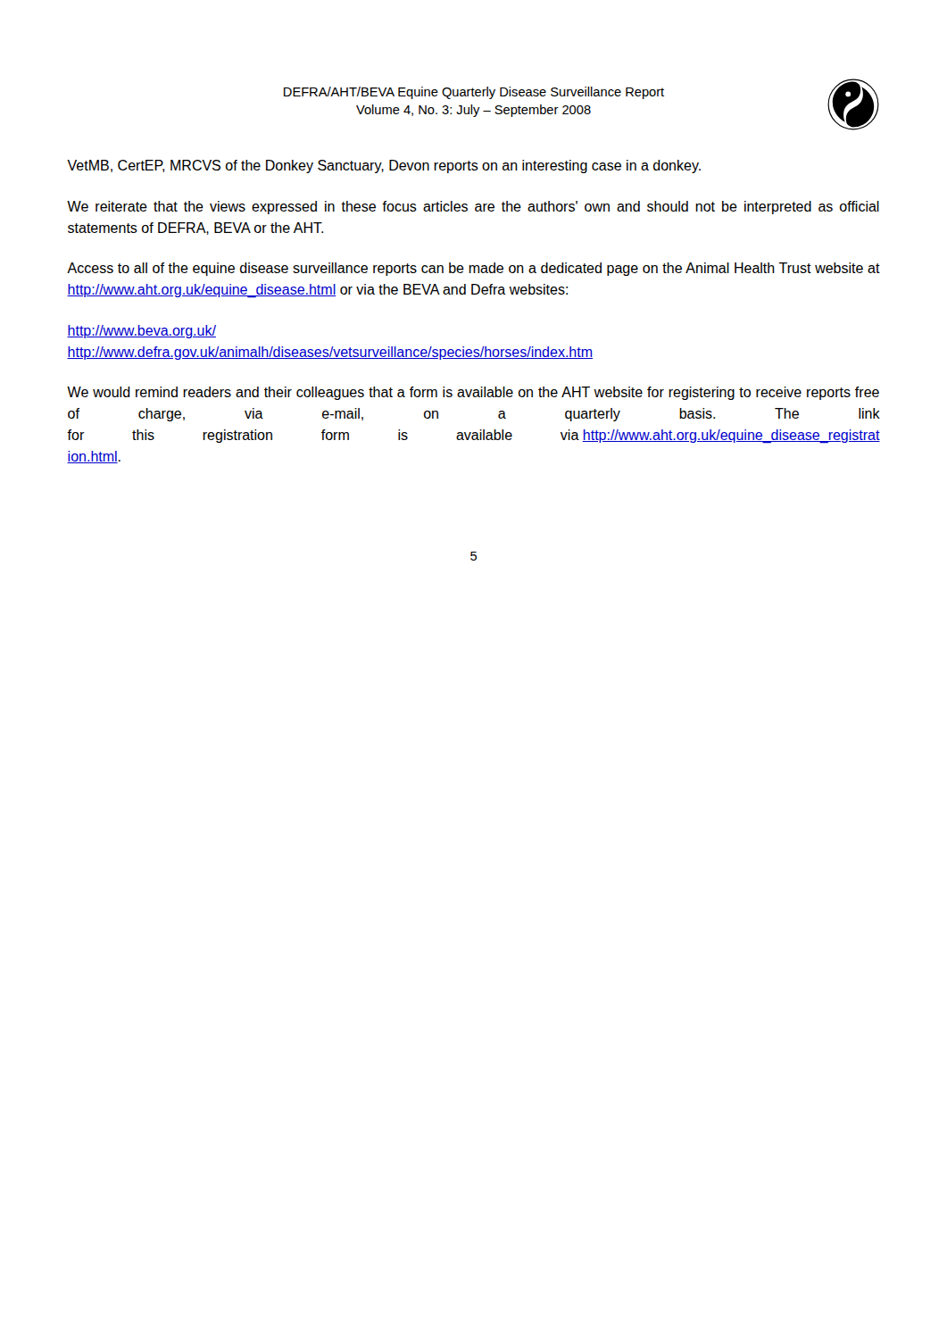DEFRA/AHT/BEVA Equine Quarterly Disease Surveillance Report
Volume 4, No. 3: July – September 2008
VetMB, CertEP, MRCVS of the Donkey Sanctuary, Devon reports on an interesting case in a donkey.
We reiterate that the views expressed in these focus articles are the authors' own and should not be interpreted as official statements of DEFRA, BEVA or the AHT.
Access to all of the equine disease surveillance reports can be made on a dedicated page on the Animal Health Trust website at http://www.aht.org.uk/equine_disease.html or via the BEVA and Defra websites:
http://www.beva.org.uk/
http://www.defra.gov.uk/animalh/diseases/vetsurveillance/species/horses/index.htm
We would remind readers and their colleagues that a form is available on the AHT website for registering to receive reports free of charge, via e-mail, on a quarterly basis. The link for this registration form is available via http://www.aht.org.uk/equine_disease_registration.html.
5